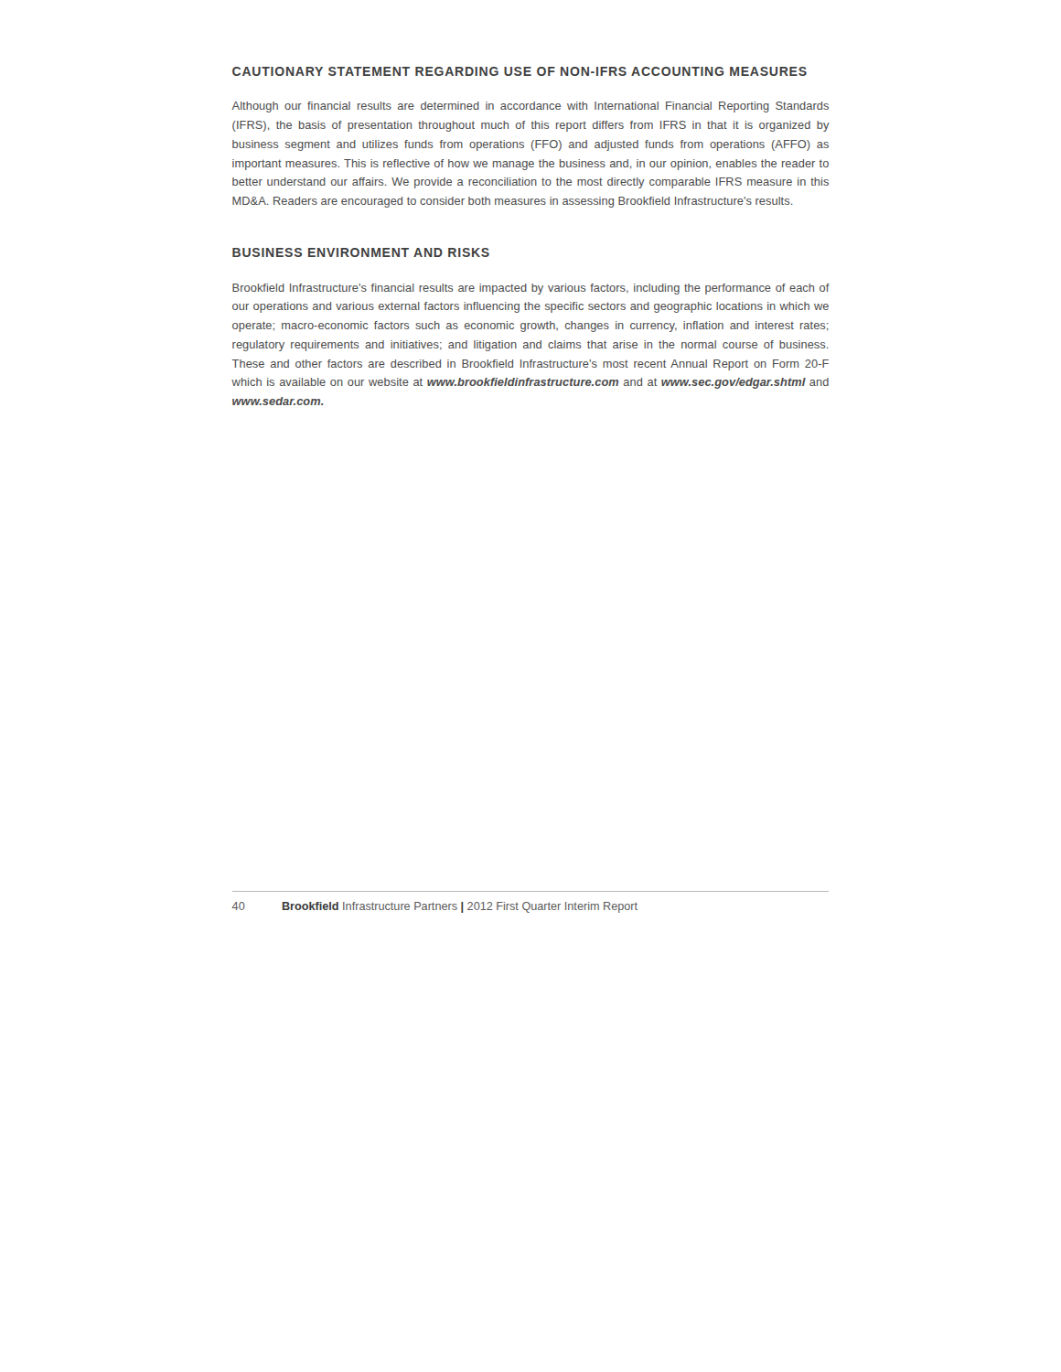CAUTIONARY STATEMENT REGARDING USE OF NON-IFRS ACCOUNTING MEASURES
Although our financial results are determined in accordance with International Financial Reporting Standards (IFRS), the basis of presentation throughout much of this report differs from IFRS in that it is organized by business segment and utilizes funds from operations (FFO) and adjusted funds from operations (AFFO) as important measures. This is reflective of how we manage the business and, in our opinion, enables the reader to better understand our affairs. We provide a reconciliation to the most directly comparable IFRS measure in this MD&A. Readers are encouraged to consider both measures in assessing Brookfield Infrastructure's results.
BUSINESS ENVIRONMENT AND RISKS
Brookfield Infrastructure's financial results are impacted by various factors, including the performance of each of our operations and various external factors influencing the specific sectors and geographic locations in which we operate; macro-economic factors such as economic growth, changes in currency, inflation and interest rates; regulatory requirements and initiatives; and litigation and claims that arise in the normal course of business. These and other factors are described in Brookfield Infrastructure's most recent Annual Report on Form 20-F which is available on our website at www.brookfieldinfrastructure.com and at www.sec.gov/edgar.shtml and www.sedar.com.
40 Brookfield Infrastructure Partners | 2012 First Quarter Interim Report